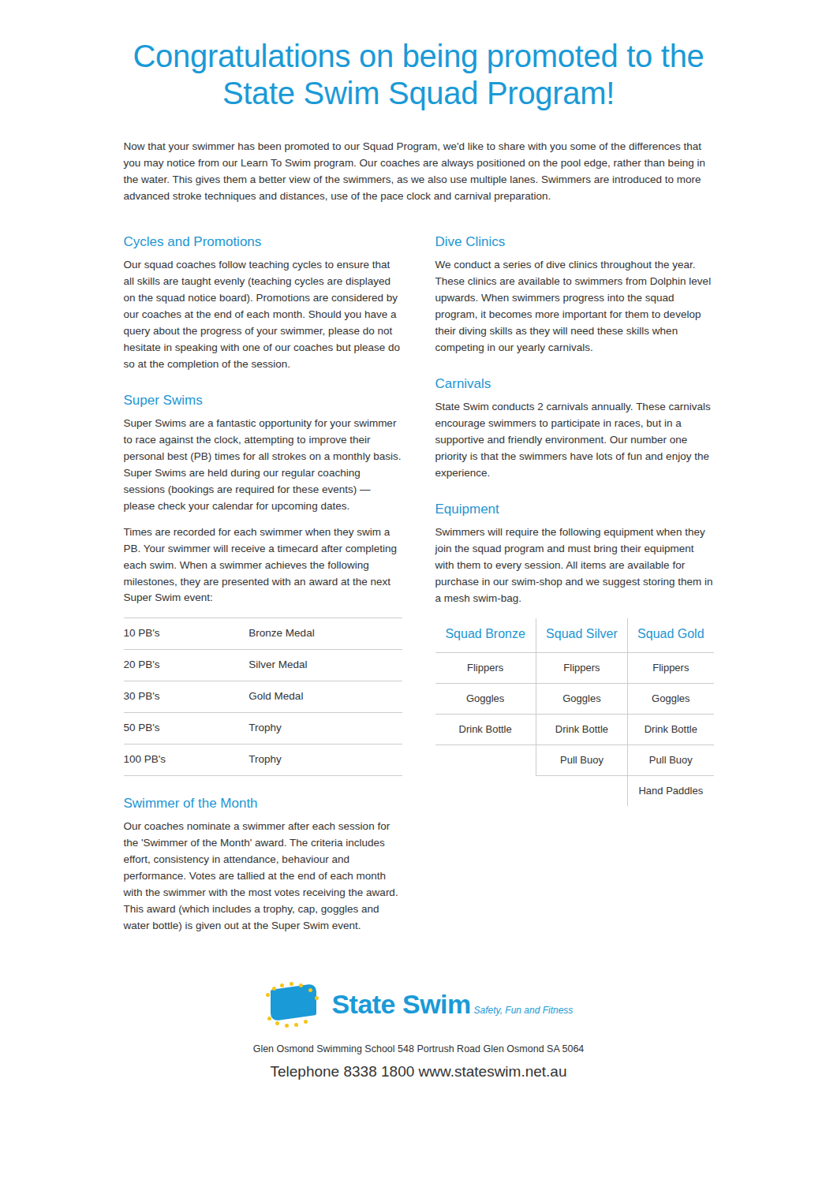Congratulations on being promoted to the
State Swim Squad Program!
Now that your swimmer has been promoted to our Squad Program, we'd like to share with you some of the differences that you may notice from our Learn To Swim program. Our coaches are always positioned on the pool edge, rather than being in the water. This gives them a better view of the swimmers, as we also use multiple lanes. Swimmers are introduced to more advanced stroke techniques and distances, use of the pace clock and carnival preparation.
Cycles and Promotions
Our squad coaches follow teaching cycles to ensure that all skills are taught evenly (teaching cycles are displayed on the squad notice board). Promotions are considered by our coaches at the end of each month. Should you have a query about the progress of your swimmer, please do not hesitate in speaking with one of our coaches but please do so at the completion of the session.
Super Swims
Super Swims are a fantastic opportunity for your swimmer to race against the clock, attempting to improve their personal best (PB) times for all strokes on a monthly basis. Super Swims are held during our regular coaching sessions (bookings are required for these events) — please check your calendar for upcoming dates.
Times are recorded for each swimmer when they swim a PB. Your swimmer will receive a timecard after completing each swim. When a swimmer achieves the following milestones, they are presented with an award at the next Super Swim event:
| 10 PB's | Bronze Medal |
| 20 PB's | Silver Medal |
| 30 PB's | Gold Medal |
| 50 PB's | Trophy |
| 100 PB's | Trophy |
Swimmer of the Month
Our coaches nominate a swimmer after each session for the 'Swimmer of the Month' award. The criteria includes effort, consistency in attendance, behaviour and performance. Votes are tallied at the end of each month with the swimmer with the most votes receiving the award. This award (which includes a trophy, cap, goggles and water bottle) is given out at the Super Swim event.
Dive Clinics
We conduct a series of dive clinics throughout the year. These clinics are available to swimmers from Dolphin level upwards. When swimmers progress into the squad program, it becomes more important for them to develop their diving skills as they will need these skills when competing in our yearly carnivals.
Carnivals
State Swim conducts 2 carnivals annually. These carnivals encourage swimmers to participate in races, but in a supportive and friendly environment. Our number one priority is that the swimmers have lots of fun and enjoy the experience.
Equipment
Swimmers will require the following equipment when they join the squad program and must bring their equipment with them to every session. All items are available for purchase in our swim-shop and we suggest storing them in a mesh swim-bag.
| Squad Bronze | Squad Silver | Squad Gold |
| --- | --- | --- |
| Flippers | Flippers | Flippers |
| Goggles | Goggles | Goggles |
| Drink Bottle | Drink Bottle | Drink Bottle |
| | Pull Buoy | Pull Buoy |
| | | Hand Paddles |
State Swim Safety, Fun and Fitness
Glen Osmond Swimming School 548 Portrush Road Glen Osmond SA 5064
Telephone 8338 1800 www.stateswim.net.au